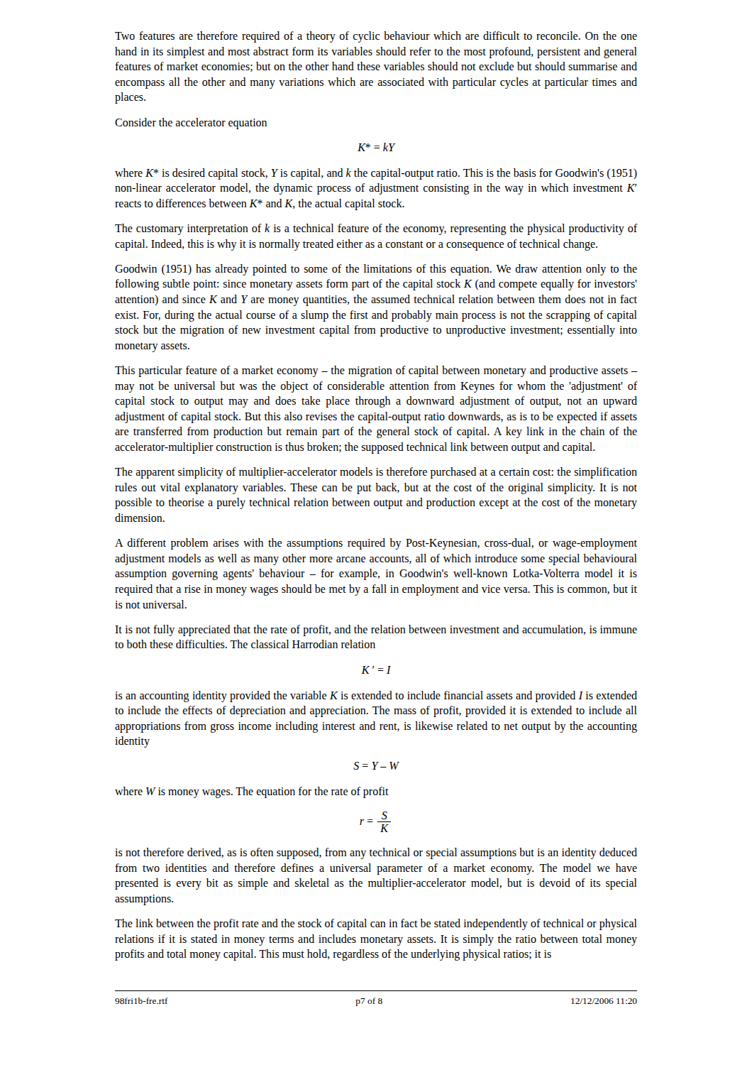Two features are therefore required of a theory of cyclic behaviour which are difficult to reconcile. On the one hand in its simplest and most abstract form its variables should refer to the most profound, persistent and general features of market economies; but on the other hand these variables should not exclude but should summarise and encompass all the other and many variations which are associated with particular cycles at particular times and places.
Consider the accelerator equation
K* = kY
where K* is desired capital stock, Y is capital, and k the capital-output ratio. This is the basis for Goodwin's (1951) non-linear accelerator model, the dynamic process of adjustment consisting in the way in which investment K′ reacts to differences between K* and K, the actual capital stock.
The customary interpretation of k is a technical feature of the economy, representing the physical productivity of capital. Indeed, this is why it is normally treated either as a constant or a consequence of technical change.
Goodwin (1951) has already pointed to some of the limitations of this equation. We draw attention only to the following subtle point: since monetary assets form part of the capital stock K (and compete equally for investors' attention) and since K and Y are money quantities, the assumed technical relation between them does not in fact exist. For, during the actual course of a slump the first and probably main process is not the scrapping of capital stock but the migration of new investment capital from productive to unproductive investment; essentially into monetary assets.
This particular feature of a market economy – the migration of capital between monetary and productive assets – may not be universal but was the object of considerable attention from Keynes for whom the 'adjustment' of capital stock to output may and does take place through a downward adjustment of output, not an upward adjustment of capital stock. But this also revises the capital-output ratio downwards, as is to be expected if assets are transferred from production but remain part of the general stock of capital. A key link in the chain of the accelerator-multiplier construction is thus broken; the supposed technical link between output and capital.
The apparent simplicity of multiplier-accelerator models is therefore purchased at a certain cost: the simplification rules out vital explanatory variables. These can be put back, but at the cost of the original simplicity. It is not possible to theorise a purely technical relation between output and production except at the cost of the monetary dimension.
A different problem arises with the assumptions required by Post-Keynesian, cross-dual, or wage-employment adjustment models as well as many other more arcane accounts, all of which introduce some special behavioural assumption governing agents' behaviour – for example, in Goodwin's well-known Lotka-Volterra model it is required that a rise in money wages should be met by a fall in employment and vice versa. This is common, but it is not universal.
It is not fully appreciated that the rate of profit, and the relation between investment and accumulation, is immune to both these difficulties. The classical Harrodian relation
K ′ = I
is an accounting identity provided the variable K is extended to include financial assets and provided I is extended to include the effects of depreciation and appreciation. The mass of profit, provided it is extended to include all appropriations from gross income including interest and rent, is likewise related to net output by the accounting identity
S = Y – W
where W is money wages. The equation for the rate of profit
r = SK
is not therefore derived, as is often supposed, from any technical or special assumptions but is an identity deduced from two identities and therefore defines a universal parameter of a market economy. The model we have presented is every bit as simple and skeletal as the multiplier-accelerator model, but is devoid of its special assumptions.
The link between the profit rate and the stock of capital can in fact be stated independently of technical or physical relations if it is stated in money terms and includes monetary assets. It is simply the ratio between total money profits and total money capital. This must hold, regardless of the underlying physical ratios; it is
98fri1b-fre.rtf p7 of 8 12/12/2006 11:20